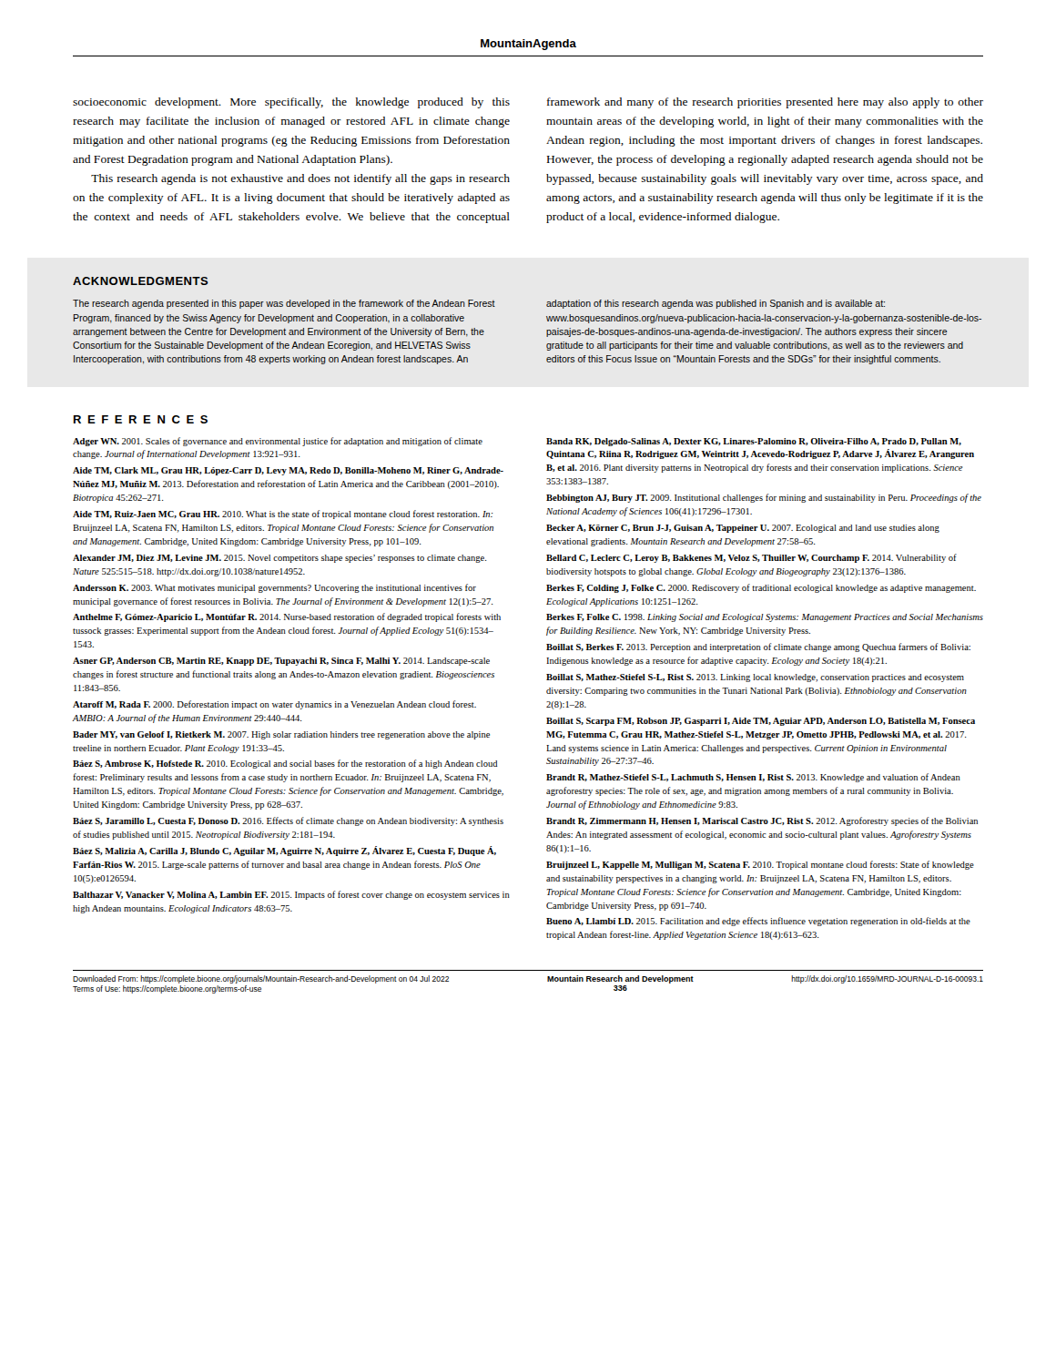MountainAgenda
socioeconomic development. More specifically, the knowledge produced by this research may facilitate the inclusion of managed or restored AFL in climate change mitigation and other national programs (eg the Reducing Emissions from Deforestation and Forest Degradation program and National Adaptation Plans).
This research agenda is not exhaustive and does not identify all the gaps in research on the complexity of AFL. It is a living document that should be iteratively adapted as the context and needs of AFL stakeholders evolve. We believe that the conceptual framework and many of the research priorities presented here may also apply to other mountain areas of the developing world, in light of their many commonalities with the Andean region, including the most important drivers of changes in forest landscapes. However, the process of developing a regionally adapted research agenda should not be bypassed, because sustainability goals will inevitably vary over time, across space, and among actors, and a sustainability research agenda will thus only be legitimate if it is the product of a local, evidence-informed dialogue.
ACKNOWLEDGMENTS
The research agenda presented in this paper was developed in the framework of the Andean Forest Program, financed by the Swiss Agency for Development and Cooperation, in a collaborative arrangement between the Centre for Development and Environment of the University of Bern, the Consortium for the Sustainable Development of the Andean Ecoregion, and HELVETAS Swiss Intercooperation, with contributions from 48 experts working on Andean forest landscapes. An adaptation of this research agenda was published in Spanish and is available at: www.bosquesandinos.org/nueva-publicacion-hacia-la-conservacion-y-la-gobernanza-sostenible-de-los-paisajes-de-bosques-andinos-una-agenda-de-investigacion/. The authors express their sincere gratitude to all participants for their time and valuable contributions, as well as to the reviewers and editors of this Focus Issue on “Mountain Forests and the SDGs” for their insightful comments.
R E F E R E N C E S
Adger WN. 2001. Scales of governance and environmental justice for adaptation and mitigation of climate change. Journal of International Development 13:921–931.
Aide TM, Clark ML, Grau HR, López-Carr D, Levy MA, Redo D, Bonilla-Moheno M, Riner G, Andrade-Núñez MJ, Muñiz M. 2013. Deforestation and reforestation of Latin America and the Caribbean (2001–2010). Biotropica 45:262–271.
Aide TM, Ruiz-Jaen MC, Grau HR. 2010. What is the state of tropical montane cloud forest restoration. In: Bruijnzeel LA, Scatena FN, Hamilton LS, editors. Tropical Montane Cloud Forests: Science for Conservation and Management. Cambridge, United Kingdom: Cambridge University Press, pp 101–109.
Alexander JM, Diez JM, Levine JM. 2015. Novel competitors shape species’ responses to climate change. Nature 525:515–518. http://dx.doi.org/10.1038/nature14952.
Andersson K. 2003. What motivates municipal governments? Uncovering the institutional incentives for municipal governance of forest resources in Bolivia. The Journal of Environment & Development 12(1):5–27.
Anthelme F, Gómez-Aparicio L, Montúfar R. 2014. Nurse-based restoration of degraded tropical forests with tussock grasses: Experimental support from the Andean cloud forest. Journal of Applied Ecology 51(6):1534–1543.
Asner GP, Anderson CB, Martin RE, Knapp DE, Tupayachi R, Sinca F, Malhi Y. 2014. Landscape-scale changes in forest structure and functional traits along an Andes-to-Amazon elevation gradient. Biogeosciences 11:843–856.
Ataroff M, Rada F. 2000. Deforestation impact on water dynamics in a Venezuelan Andean cloud forest. AMBIO: A Journal of the Human Environment 29:440–444.
Bader MY, van Geloof I, Rietkerk M. 2007. High solar radiation hinders tree regeneration above the alpine treeline in northern Ecuador. Plant Ecology 191:33–45.
Báez S, Ambrose K, Hofstede R. 2010. Ecological and social bases for the restoration of a high Andean cloud forest: Preliminary results and lessons from a case study in northern Ecuador. In: Bruijnzeel LA, Scatena FN, Hamilton LS, editors. Tropical Montane Cloud Forests: Science for Conservation and Management. Cambridge, United Kingdom: Cambridge University Press, pp 628–637.
Báez S, Jaramillo L, Cuesta F, Donoso D. 2016. Effects of climate change on Andean biodiversity: A synthesis of studies published until 2015. Neotropical Biodiversity 2:181–194.
Báez S, Malizia A, Carilla J, Blundo C, Aguilar M, Aguirre N, Aquirre Z, Álvarez E, Cuesta F, Duque Á, Farfán-Rios W. 2015. Large-scale patterns of turnover and basal area change in Andean forests. PloS One 10(5):e0126594.
Balthazar V, Vanacker V, Molina A, Lambin EF. 2015. Impacts of forest cover change on ecosystem services in high Andean mountains. Ecological Indicators 48:63–75.
Banda RK, Delgado-Salinas A, Dexter KG, Linares-Palomino R, Oliveira-Filho A, Prado D, Pullan M, Quintana C, Riina R, Rodriguez GM, Weintritt J, Acevedo-Rodriguez P, Adarve J, Álvarez E, Aranguren B, et al. 2016. Plant diversity patterns in Neotropical dry forests and their conservation implications. Science 353:1383–1387.
Bebbington AJ, Bury JT. 2009. Institutional challenges for mining and sustainability in Peru. Proceedings of the National Academy of Sciences 106(41):17296–17301.
Becker A, Körner C, Brun J-J, Guisan A, Tappeiner U. 2007. Ecological and land use studies along elevational gradients. Mountain Research and Development 27:58–65.
Bellard C, Leclerc C, Leroy B, Bakkenes M, Veloz S, Thuiller W, Courchamp F. 2014. Vulnerability of biodiversity hotspots to global change. Global Ecology and Biogeography 23(12):1376–1386.
Berkes F, Colding J, Folke C. 2000. Rediscovery of traditional ecological knowledge as adaptive management. Ecological Applications 10:1251–1262.
Berkes F, Folke C. 1998. Linking Social and Ecological Systems: Management Practices and Social Mechanisms for Building Resilience. New York, NY: Cambridge University Press.
Boillat S, Berkes F. 2013. Perception and interpretation of climate change among Quechua farmers of Bolivia: Indigenous knowledge as a resource for adaptive capacity. Ecology and Society 18(4):21.
Boillat S, Mathez-Stiefel S-L, Rist S. 2013. Linking local knowledge, conservation practices and ecosystem diversity: Comparing two communities in the Tunari National Park (Bolivia). Ethnobiology and Conservation 2(8):1–28.
Boillat S, Scarpa FM, Robson JP, Gasparri I, Aide TM, Aguiar APD, Anderson LO, Batistella M, Fonseca MG, Futemma C, Grau HR, Mathez-Stiefel S-L, Metzger JP, Ometto JPHB, Pedlowski MA, et al. 2017. Land systems science in Latin America: Challenges and perspectives. Current Opinion in Environmental Sustainability 26–27:37–46.
Brandt R, Mathez-Stiefel S-L, Lachmuth S, Hensen I, Rist S. 2013. Knowledge and valuation of Andean agroforestry species: The role of sex, age, and migration among members of a rural community in Bolivia. Journal of Ethnobiology and Ethnomedicine 9:83.
Brandt R, Zimmermann H, Hensen I, Mariscal Castro JC, Rist S. 2012. Agroforestry species of the Bolivian Andes: An integrated assessment of ecological, economic and socio-cultural plant values. Agroforestry Systems 86(1):1–16.
Bruijnzeel L, Kappelle M, Mulligan M, Scatena F. 2010. Tropical montane cloud forests: State of knowledge and sustainability perspectives in a changing world. In: Bruijnzeel LA, Scatena FN, Hamilton LS, editors. Tropical Montane Cloud Forests: Science for Conservation and Management. Cambridge, United Kingdom: Cambridge University Press, pp 691–740.
Bueno A, Llambí LD. 2015. Facilitation and edge effects influence vegetation regeneration in old-fields at the tropical Andean forest-line. Applied Vegetation Science 18(4):613–623.
Downloaded From: https://complete.bioone.org/journals/Mountain-Research-and-Development on 04 Jul 2022
Terms of Use: https://complete.bioone.org/terms-of-use
Mountain Research and Development
336
http://dx.doi.org/10.1659/MRD-JOURNAL-D-16-00093.1